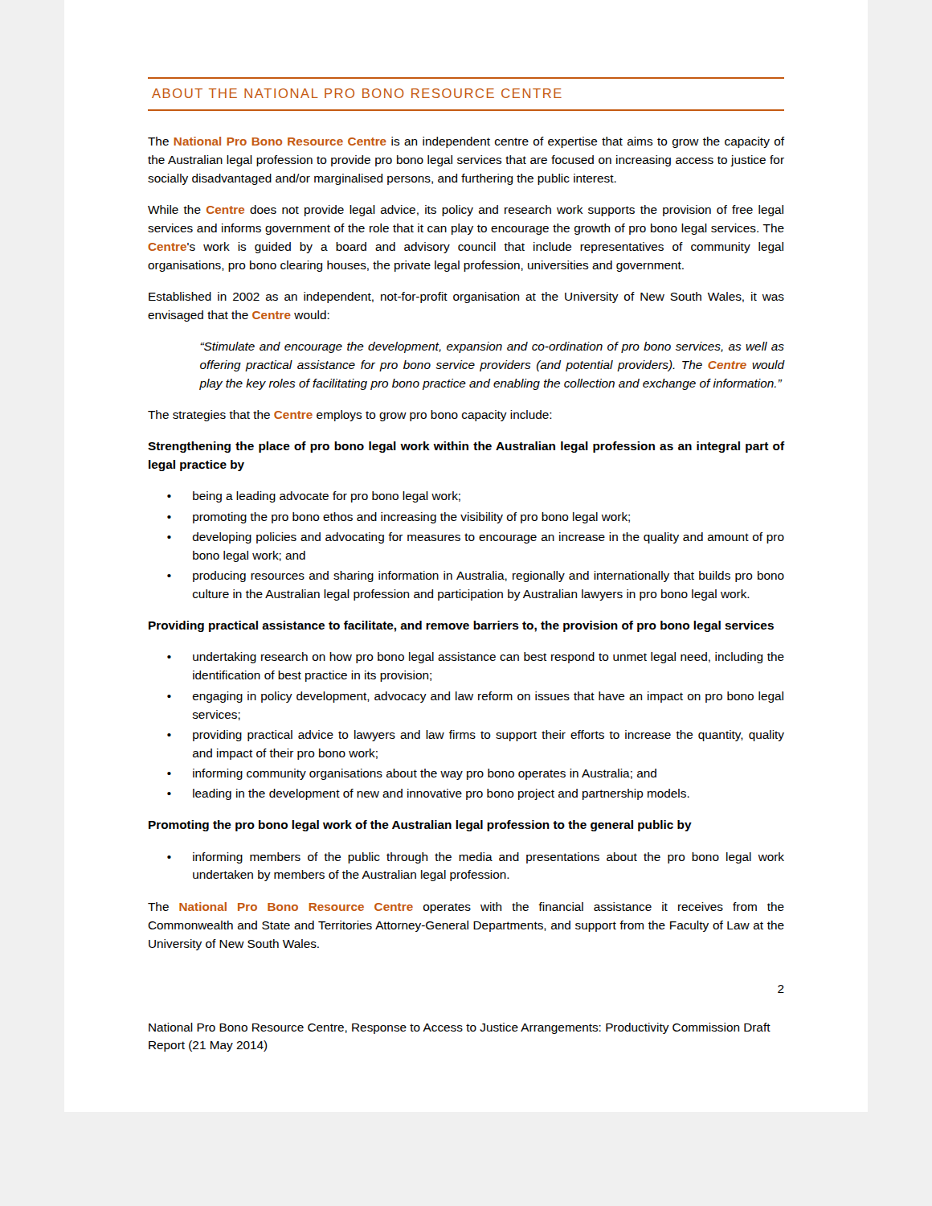About the National Pro Bono Resource Centre
The National Pro Bono Resource Centre is an independent centre of expertise that aims to grow the capacity of the Australian legal profession to provide pro bono legal services that are focused on increasing access to justice for socially disadvantaged and/or marginalised persons, and furthering the public interest.
While the Centre does not provide legal advice, its policy and research work supports the provision of free legal services and informs government of the role that it can play to encourage the growth of pro bono legal services. The Centre's work is guided by a board and advisory council that include representatives of community legal organisations, pro bono clearing houses, the private legal profession, universities and government.
Established in 2002 as an independent, not-for-profit organisation at the University of New South Wales, it was envisaged that the Centre would:
“Stimulate and encourage the development, expansion and co-ordination of pro bono services, as well as offering practical assistance for pro bono service providers (and potential providers). The Centre would play the key roles of facilitating pro bono practice and enabling the collection and exchange of information.”
The strategies that the Centre employs to grow pro bono capacity include:
Strengthening the place of pro bono legal work within the Australian legal profession as an integral part of legal practice by
being a leading advocate for pro bono legal work;
promoting the pro bono ethos and increasing the visibility of pro bono legal work;
developing policies and advocating for measures to encourage an increase in the quality and amount of pro bono legal work; and
producing resources and sharing information in Australia, regionally and internationally that builds pro bono culture in the Australian legal profession and participation by Australian lawyers in pro bono legal work.
Providing practical assistance to facilitate, and remove barriers to, the provision of pro bono legal services
undertaking research on how pro bono legal assistance can best respond to unmet legal need, including the identification of best practice in its provision;
engaging in policy development, advocacy and law reform on issues that have an impact on pro bono legal services;
providing practical advice to lawyers and law firms to support their efforts to increase the quantity, quality and impact of their pro bono work;
informing community organisations about the way pro bono operates in Australia; and
leading in the development of new and innovative pro bono project and partnership models.
Promoting the pro bono legal work of the Australian legal profession to the general public by
informing members of the public through the media and presentations about the pro bono legal work undertaken by members of the Australian legal profession.
The National Pro Bono Resource Centre operates with the financial assistance it receives from the Commonwealth and State and Territories Attorney-General Departments, and support from the Faculty of Law at the University of New South Wales.
2
National Pro Bono Resource Centre, Response to Access to Justice Arrangements: Productivity Commission Draft Report (21 May 2014)